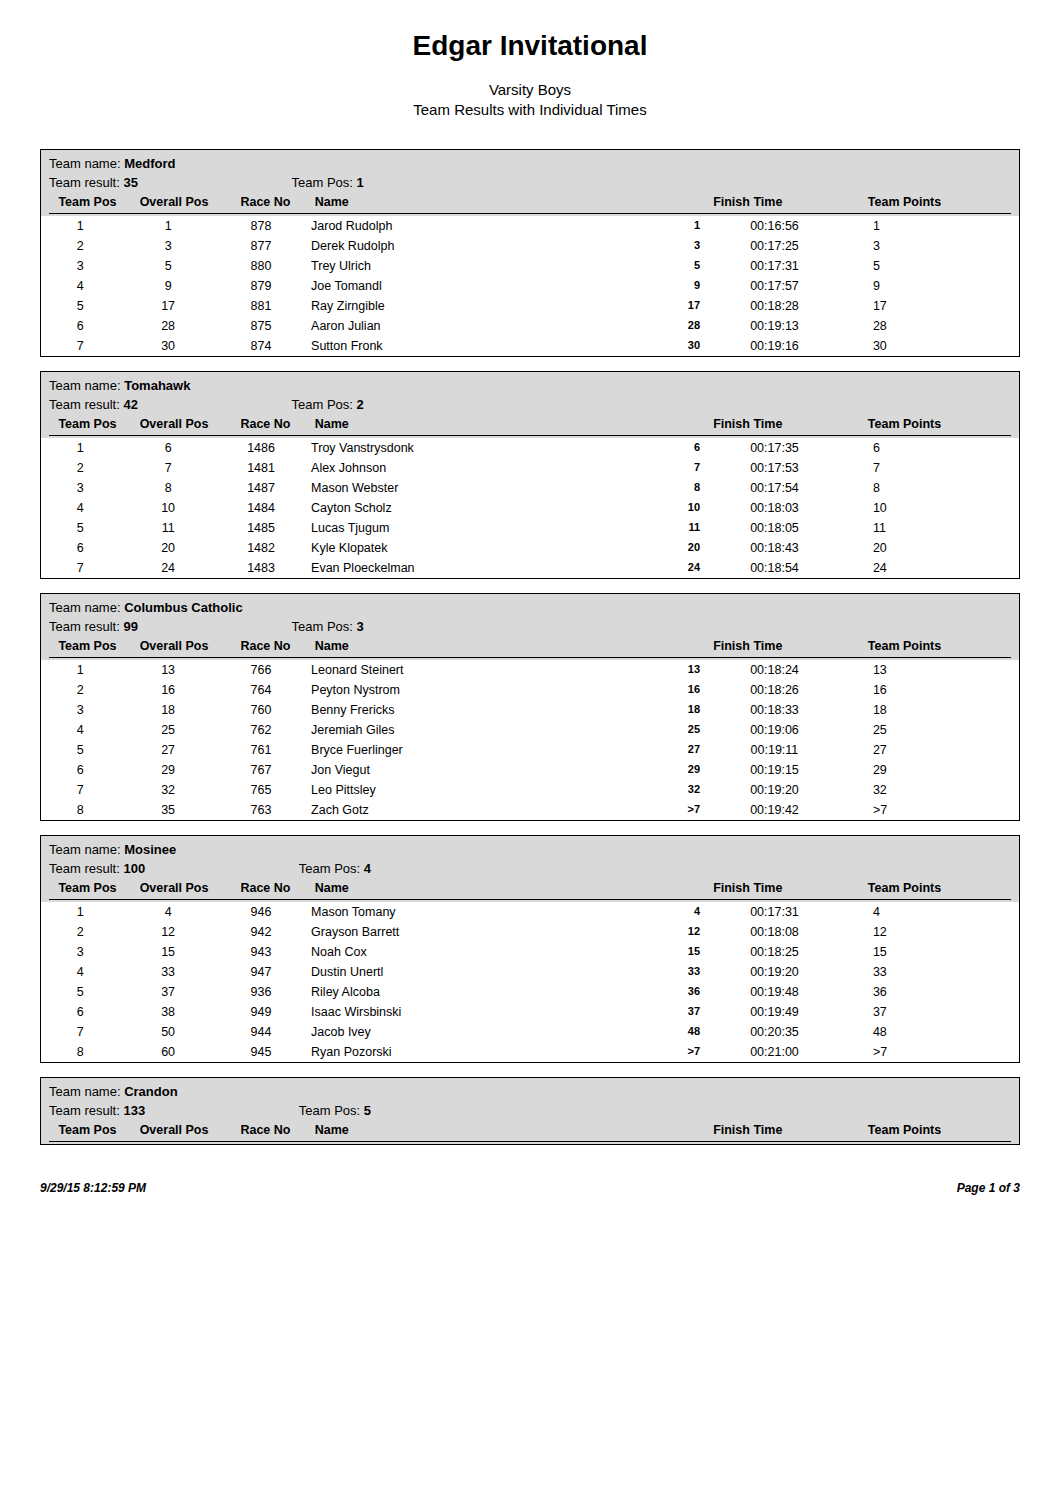Edgar Invitational
Varsity Boys
Team Results with Individual Times
Team name: Medford
Team result: 35 Team Pos: 1
| Team Pos | Overall Pos | Race No | Name | | Finish Time | Team Points |
| --- | --- | --- | --- | --- | --- | --- |
| 1 | 1 | 878 | Jarod Rudolph | 1 | 00:16:56 | 1 |
| 2 | 3 | 877 | Derek Rudolph | 3 | 00:17:25 | 3 |
| 3 | 5 | 880 | Trey Ulrich | 5 | 00:17:31 | 5 |
| 4 | 9 | 879 | Joe Tomandl | 9 | 00:17:57 | 9 |
| 5 | 17 | 881 | Ray Zirngible | 17 | 00:18:28 | 17 |
| 6 | 28 | 875 | Aaron Julian | 28 | 00:19:13 | 28 |
| 7 | 30 | 874 | Sutton Fronk | 30 | 00:19:16 | 30 |
Team name: Tomahawk
Team result: 42 Team Pos: 2
| Team Pos | Overall Pos | Race No | Name | | Finish Time | Team Points |
| --- | --- | --- | --- | --- | --- | --- |
| 1 | 6 | 1486 | Troy Vanstrysdonk | 6 | 00:17:35 | 6 |
| 2 | 7 | 1481 | Alex Johnson | 7 | 00:17:53 | 7 |
| 3 | 8 | 1487 | Mason Webster | 8 | 00:17:54 | 8 |
| 4 | 10 | 1484 | Cayton Scholz | 10 | 00:18:03 | 10 |
| 5 | 11 | 1485 | Lucas Tjugum | 11 | 00:18:05 | 11 |
| 6 | 20 | 1482 | Kyle Klopatek | 20 | 00:18:43 | 20 |
| 7 | 24 | 1483 | Evan Ploeckelman | 24 | 00:18:54 | 24 |
Team name: Columbus Catholic
Team result: 99 Team Pos: 3
| Team Pos | Overall Pos | Race No | Name | | Finish Time | Team Points |
| --- | --- | --- | --- | --- | --- | --- |
| 1 | 13 | 766 | Leonard Steinert | 13 | 00:18:24 | 13 |
| 2 | 16 | 764 | Peyton Nystrom | 16 | 00:18:26 | 16 |
| 3 | 18 | 760 | Benny Frericks | 18 | 00:18:33 | 18 |
| 4 | 25 | 762 | Jeremiah Giles | 25 | 00:19:06 | 25 |
| 5 | 27 | 761 | Bryce Fuerlinger | 27 | 00:19:11 | 27 |
| 6 | 29 | 767 | Jon Viegut | 29 | 00:19:15 | 29 |
| 7 | 32 | 765 | Leo Pittsley | 32 | 00:19:20 | 32 |
| 8 | 35 | 763 | Zach Gotz | >7 | 00:19:42 | >7 |
Team name: Mosinee
Team result: 100 Team Pos: 4
| Team Pos | Overall Pos | Race No | Name | | Finish Time | Team Points |
| --- | --- | --- | --- | --- | --- | --- |
| 1 | 4 | 946 | Mason Tomany | 4 | 00:17:31 | 4 |
| 2 | 12 | 942 | Grayson Barrett | 12 | 00:18:08 | 12 |
| 3 | 15 | 943 | Noah Cox | 15 | 00:18:25 | 15 |
| 4 | 33 | 947 | Dustin Unertl | 33 | 00:19:20 | 33 |
| 5 | 37 | 936 | Riley Alcoba | 36 | 00:19:48 | 36 |
| 6 | 38 | 949 | Isaac Wirsbinski | 37 | 00:19:49 | 37 |
| 7 | 50 | 944 | Jacob Ivey | 48 | 00:20:35 | 48 |
| 8 | 60 | 945 | Ryan Pozorski | >7 | 00:21:00 | >7 |
Team name: Crandon
Team result: 133 Team Pos: 5
| Team Pos | Overall Pos | Race No | Name | | Finish Time | Team Points |
| --- | --- | --- | --- | --- | --- | --- |
9/29/15 8:12:59 PM Page 1 of 3